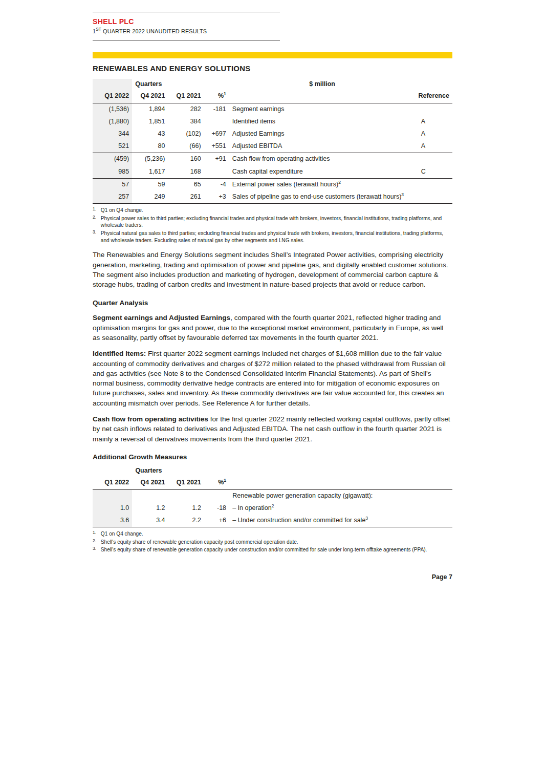SHELL PLC
1ST QUARTER 2022 UNAUDITED RESULTS
RENEWABLES AND ENERGY SOLUTIONS
| | Quarters | | | $ million | |
| --- | --- | --- | --- | --- | --- |
| Q1 2022 | Q4 2021 | Q1 2021 | % 1 | | Reference |
| (1,536) | 1,894 | 282 | -181 | Segment earnings | |
| (1,880) | 1,851 | 384 | | Identified items | A |
| 344 | 43 | (102) | +697 | Adjusted Earnings | A |
| 521 | 80 | (66) | +551 | Adjusted EBITDA | A |
| (459) | (5,236) | 160 | +91 | Cash flow from operating activities | |
| 985 | 1,617 | 168 | | Cash capital expenditure | C |
| 57 | 59 | 65 | -4 | External power sales (terawatt hours) 2 | |
| 257 | 249 | 261 | +3 | Sales of pipeline gas to end-use customers (terawatt hours) 3 | |
1. Q1 on Q4 change.
2. Physical power sales to third parties; excluding financial trades and physical trade with brokers, investors, financial institutions, trading platforms, and wholesale traders.
3. Physical natural gas sales to third parties; excluding financial trades and physical trade with brokers, investors, financial institutions, trading platforms, and wholesale traders. Excluding sales of natural gas by other segments and LNG sales.
The Renewables and Energy Solutions segment includes Shell’s Integrated Power activities, comprising electricity generation, marketing, trading and optimisation of power and pipeline gas, and digitally enabled customer solutions. The segment also includes production and marketing of hydrogen, development of commercial carbon capture & storage hubs, trading of carbon credits and investment in nature-based projects that avoid or reduce carbon.
Quarter Analysis
Segment earnings and Adjusted Earnings, compared with the fourth quarter 2021, reflected higher trading and optimisation margins for gas and power, due to the exceptional market environment, particularly in Europe, as well as seasonality, partly offset by favourable deferred tax movements in the fourth quarter 2021.
Identified items: First quarter 2022 segment earnings included net charges of $1,608 million due to the fair value accounting of commodity derivatives and charges of $272 million related to the phased withdrawal from Russian oil and gas activities (see Note 8 to the Condensed Consolidated Interim Financial Statements). As part of Shell's normal business, commodity derivative hedge contracts are entered into for mitigation of economic exposures on future purchases, sales and inventory. As these commodity derivatives are fair value accounted for, this creates an accounting mismatch over periods. See Reference A for further details.
Cash flow from operating activities for the first quarter 2022 mainly reflected working capital outflows, partly offset by net cash inflows related to derivatives and Adjusted EBITDA. The net cash outflow in the fourth quarter 2021 is mainly a reversal of derivatives movements from the third quarter 2021.
Additional Growth Measures
| | Quarters | | | |
| --- | --- | --- | --- | --- |
| Q1 2022 | Q4 2021 | Q1 2021 | % 1 | |
| | | | | Renewable power generation capacity (gigawatt): |
| 1.0 | 1.2 | 1.2 | -18 | – In operation 2 |
| 3.6 | 3.4 | 2.2 | +6 | – Under construction and/or committed for sale 3 |
1. Q1 on Q4 change.
2. Shell's equity share of renewable generation capacity post commercial operation date.
3. Shell's equity share of renewable generation capacity under construction and/or committed for sale under long-term offtake agreements (PPA).
Page 7